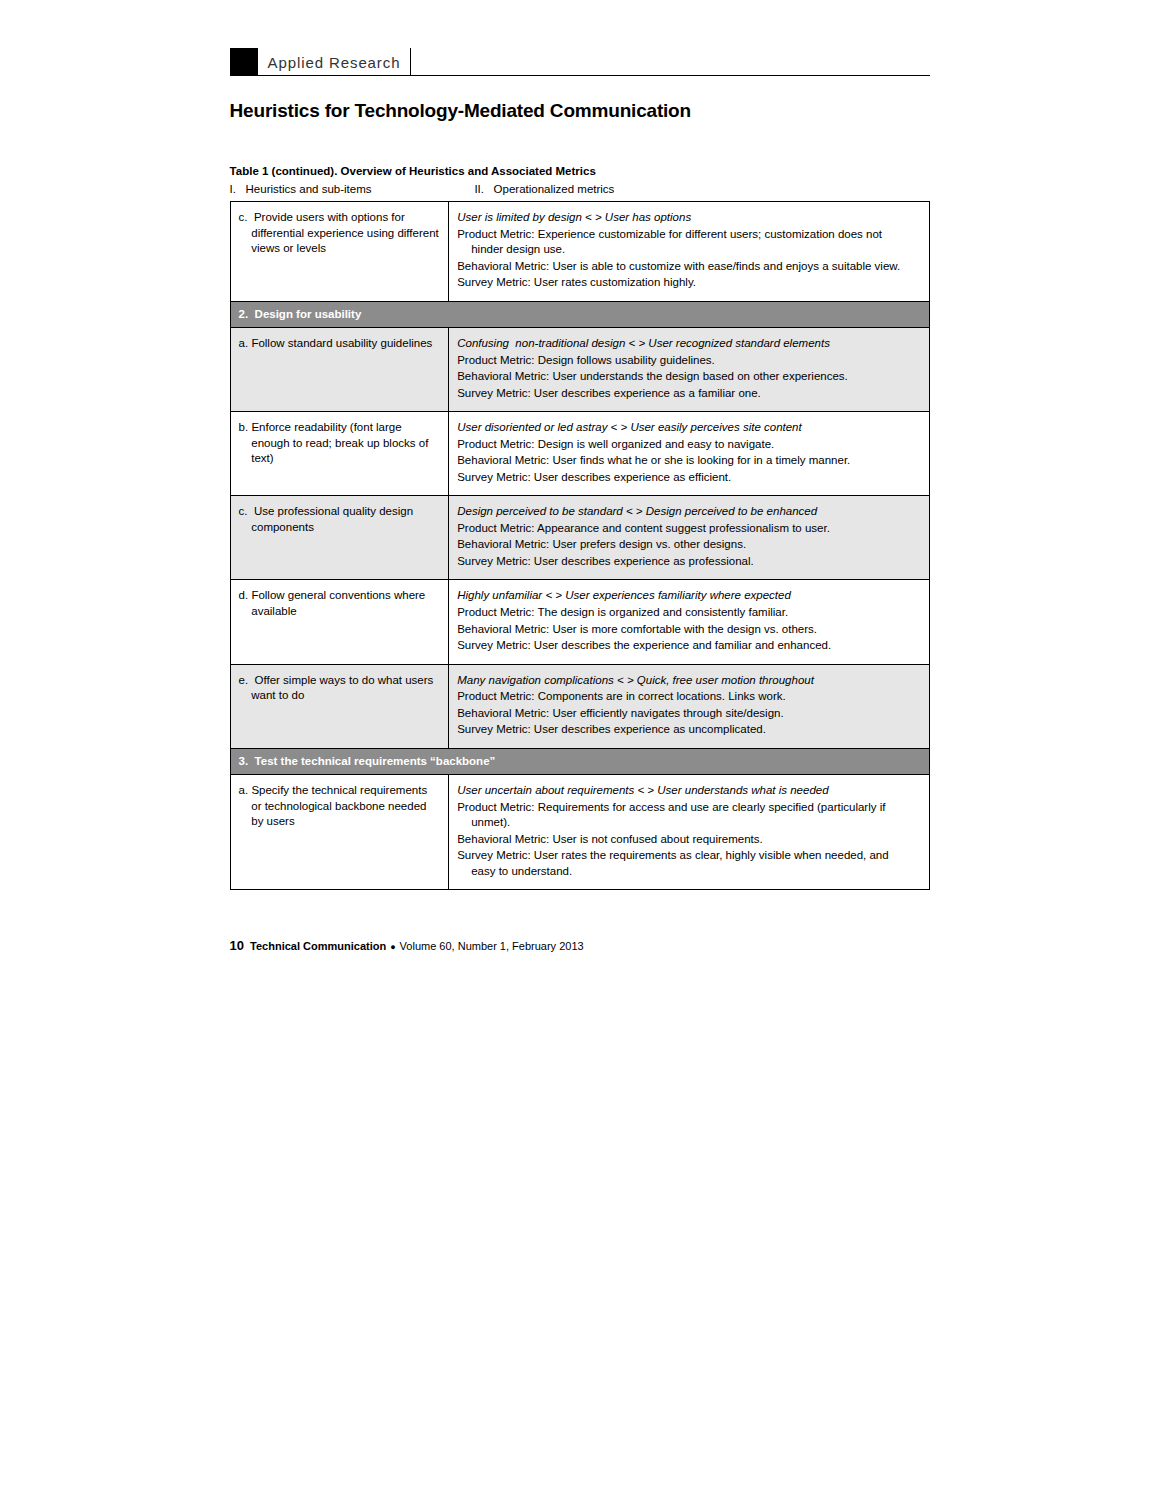Applied Research
Heuristics for Technology-Mediated Communication
Table 1 (continued). Overview of Heuristics and Associated Metrics
I. Heuristics and sub-items II. Operationalized metrics
| c. Provide users with options for differential experience using different views or levels | User is limited by design < > User has options Product Metric: Experience customizable for different users; customization does not hinder design use. Behavioral Metric: User is able to customize with ease/finds and enjoys a suitable view. Survey Metric: User rates customization highly. |
| 2. Design for usability |
| a. Follow standard usability guidelines | Confusing non-traditional design < > User recognized standard elements Product Metric: Design follows usability guidelines. Behavioral Metric: User understands the design based on other experiences. Survey Metric: User describes experience as a familiar one. |
| b. Enforce readability (font large enough to read; break up blocks of text) | User disoriented or led astray < > User easily perceives site content Product Metric: Design is well organized and easy to navigate. Behavioral Metric: User finds what he or she is looking for in a timely manner. Survey Metric: User describes experience as efficient. |
| c. Use professional quality design components | Design perceived to be standard < > Design perceived to be enhanced Product Metric: Appearance and content suggest professionalism to user. Behavioral Metric: User prefers design vs. other designs. Survey Metric: User describes experience as professional. |
| d. Follow general conventions where available | Highly unfamiliar < > User experiences familiarity where expected Product Metric: The design is organized and consistently familiar. Behavioral Metric: User is more comfortable with the design vs. others. Survey Metric: User describes the experience and familiar and enhanced. |
| e. Offer simple ways to do what users want to do | Many navigation complications < > Quick, free user motion throughout Product Metric: Components are in correct locations. Links work. Behavioral Metric: User efficiently navigates through site/design. Survey Metric: User describes experience as uncomplicated. |
| 3. Test the technical requirements “backbone” |
| a. Specify the technical requirements or technological backbone needed by users | User uncertain about requirements < > User understands what is needed Product Metric: Requirements for access and use are clearly specified (particularly if unmet). Behavioral Metric: User is not confused about requirements. Survey Metric: User rates the requirements as clear, highly visible when needed, and easy to understand. |
10 Technical Communication●Volume 60, Number 1, February 2013